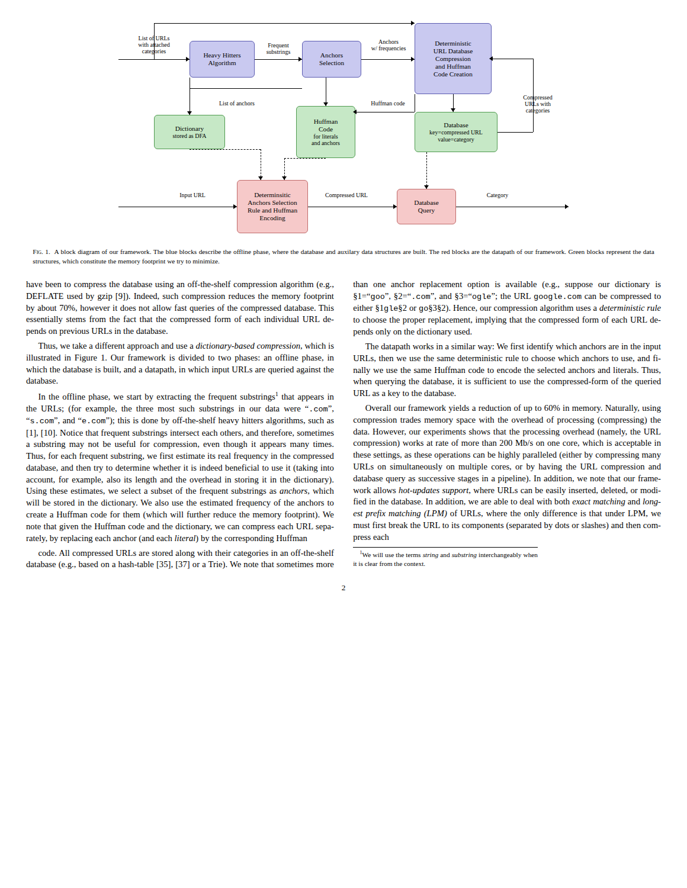Heavy Hitters
Algorithm
Anchors
Selection
Deterministic
URL Database
Compression
and Huffman
Code Creation
Dictionary
stored as DFA
Huffman
Code
for literals
and anchors
Database
key=compressed URL
value=category
Determinsitic
Anchors Selection
Rule and Huffman
Encoding
Database
Query
List of URLs
with attached
categories
Frequent
substrings
Anchors
w/ frequencies
Compressed
URLs with
categories
List of anchors
Huffman code
Input URL
Compressed URL
Category
Fig. 1. A block diagram of our framework. The blue blocks describe the offline phase, where the database and auxilary data structures are built. The red blocks are the datapath of our framework. Green blocks represent the data structures, which constitute the memory footprint we try to minimize.
have been to compress the database using an off-the-shelf compression algorithm (e.g., DEFLATE used by gzip [9]). Indeed, such compression reduces the memory footprint by about 70%, however it does not allow fast queries of the compressed database. This essentially stems from the fact that the compressed form of each individual URL depends on previous URLs in the database.
Thus, we take a different approach and use a dictionary-based compression, which is illustrated in Figure 1. Our framework is divided to two phases: an offline phase, in which the database is built, and a datapath, in which input URLs are queried against the database.
In the offline phase, we start by extracting the frequent substrings1 that appears in the URLs; (for example, the three most such substrings in our data were “.com”, “s.com”, and “e.com”); this is done by off-the-shelf heavy hitters algorithms, such as [1], [10]. Notice that frequent substrings intersect each others, and therefore, sometimes a substring may not be useful for compression, even though it appears many times. Thus, for each frequent substring, we first estimate its real frequency in the compressed database, and then try to determine whether it is indeed beneficial to use it (taking into account, for example, also its length and the overhead in storing it in the dictionary). Using these estimates, we select a subset of the frequent substrings as anchors, which will be stored in the dictionary. We also use the estimated frequency of the anchors to create a Huffman code for them (which will further reduce the memory footprint). We note that given the Huffman code and the dictionary, we can compress each URL separately, by replacing each anchor (and each literal) by the corresponding Huffman
code. All compressed URLs are stored along with their categories in an off-the-shelf database (e.g., based on a hash-table [35], [37] or a Trie). We note that sometimes more than one anchor replacement option is available (e.g., suppose our dictionary is §1=“goo”, §2=“.com”, and §3=“ogle”; the URL google.com can be compressed to either §1gle§2 or go§3§2). Hence, our compression algorithm uses a deterministic rule to choose the proper replacement, implying that the compressed form of each URL depends only on the dictionary used.
The datapath works in a similar way: We first identify which anchors are in the input URLs, then we use the same deterministic rule to choose which anchors to use, and finally we use the same Huffman code to encode the selected anchors and literals. Thus, when querying the database, it is sufficient to use the compressed-form of the queried URL as a key to the database.
Overall our framework yields a reduction of up to 60% in memory. Naturally, using compression trades memory space with the overhead of processing (compressing) the data. However, our experiments shows that the processing overhead (namely, the URL compression) works at rate of more than 200 Mb/s on one core, which is acceptable in these settings, as these operations can be highly paralleled (either by compressing many URLs on simultaneously on multiple cores, or by having the URL compression and database query as successive stages in a pipeline). In addition, we note that our framework allows hot-updates support, where URLs can be easily inserted, deleted, or modified in the database. In addition, we are able to deal with both exact matching and longest prefix matching (LPM) of URLs, where the only difference is that under LPM, we must first break the URL to its components (separated by dots or slashes) and then compress each
1We will use the terms string and substring interchangeably when it is clear from the context.
2